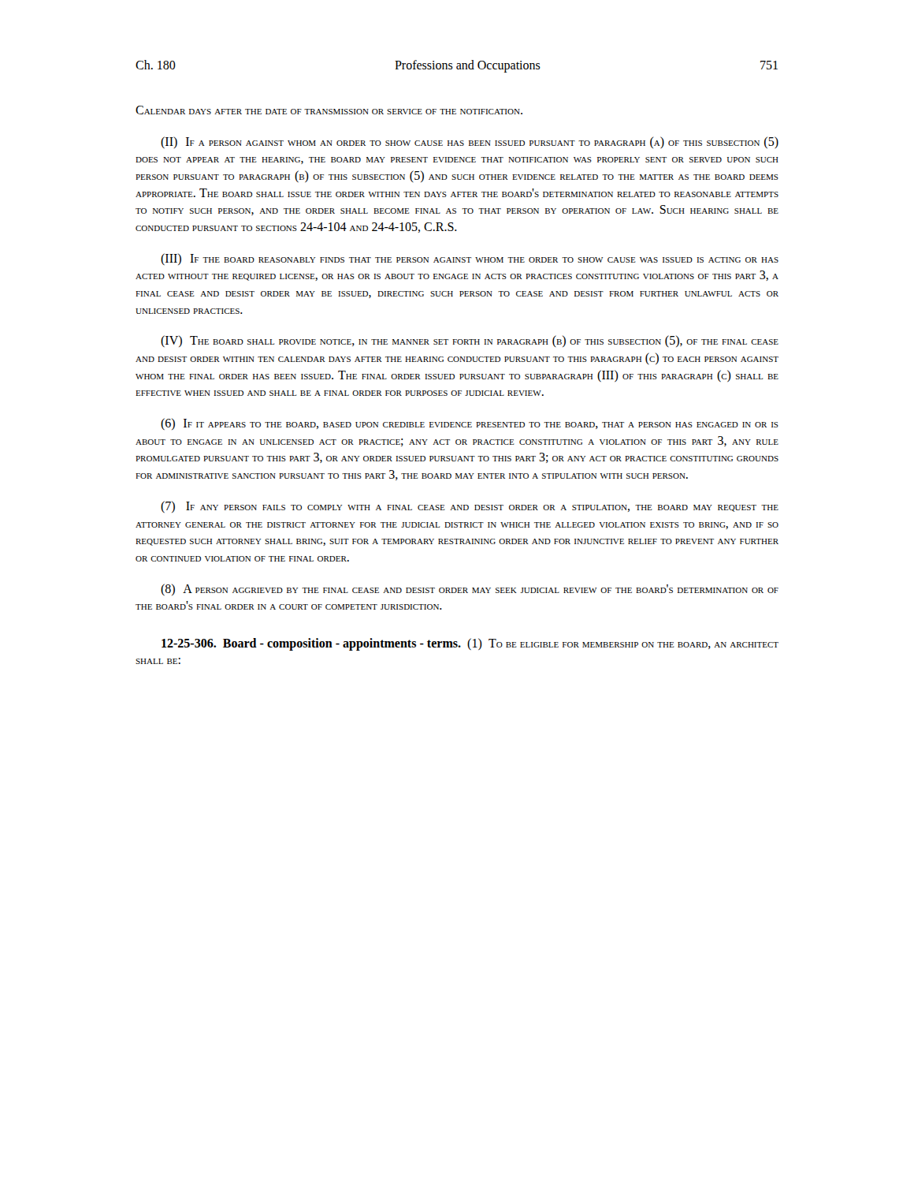Ch. 180 Professions and Occupations 751
Calendar days after the date of transmission or service of the notification.
(II) If a person against whom an order to show cause has been issued pursuant to paragraph (a) of this subsection (5) does not appear at the hearing, the board may present evidence that notification was properly sent or served upon such person pursuant to paragraph (b) of this subsection (5) and such other evidence related to the matter as the board deems appropriate. The board shall issue the order within ten days after the board's determination related to reasonable attempts to notify such person, and the order shall become final as to that person by operation of law. Such hearing shall be conducted pursuant to sections 24-4-104 and 24-4-105, C.R.S.
(III) If the board reasonably finds that the person against whom the order to show cause was issued is acting or has acted without the required license, or has or is about to engage in acts or practices constituting violations of this part 3, a final cease and desist order may be issued, directing such person to cease and desist from further unlawful acts or unlicensed practices.
(IV) The board shall provide notice, in the manner set forth in paragraph (b) of this subsection (5), of the final cease and desist order within ten calendar days after the hearing conducted pursuant to this paragraph (c) to each person against whom the final order has been issued. The final order issued pursuant to subparagraph (III) of this paragraph (c) shall be effective when issued and shall be a final order for purposes of judicial review.
(6) If it appears to the board, based upon credible evidence presented to the board, that a person has engaged in or is about to engage in an unlicensed act or practice; any act or practice constituting a violation of this part 3, any rule promulgated pursuant to this part 3, or any order issued pursuant to this part 3; or any act or practice constituting grounds for administrative sanction pursuant to this part 3, the board may enter into a stipulation with such person.
(7) If any person fails to comply with a final cease and desist order or a stipulation, the board may request the attorney general or the district attorney for the judicial district in which the alleged violation exists to bring, and if so requested such attorney shall bring, suit for a temporary restraining order and for injunctive relief to prevent any further or continued violation of the final order.
(8) A person aggrieved by the final cease and desist order may seek judicial review of the board's determination or of the board's final order in a court of competent jurisdiction.
12-25-306. Board - composition - appointments - terms. (1) To be eligible for membership on the board, an architect shall be: